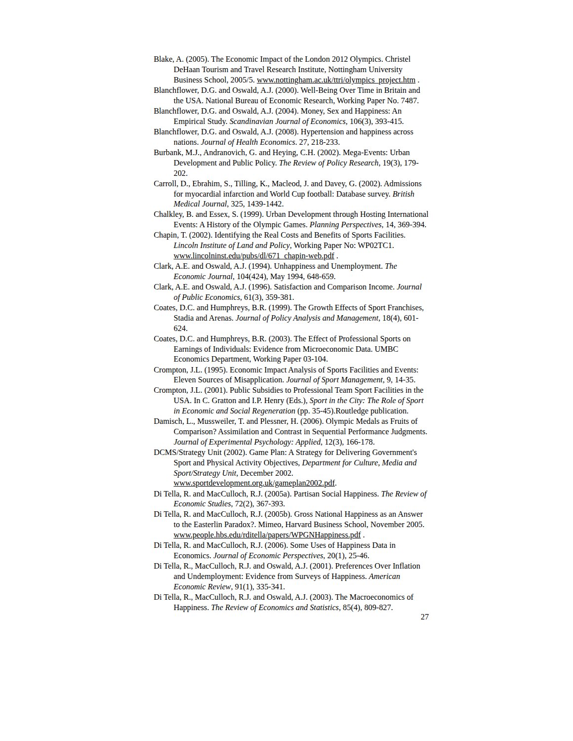Blake, A. (2005). The Economic Impact of the London 2012 Olympics. Christel DeHaan Tourism and Travel Research Institute, Nottingham University Business School, 2005/5. www.nottingham.ac.uk/ttri/olympics_project.htm .
Blanchflower, D.G. and Oswald, A.J. (2000). Well-Being Over Time in Britain and the USA. National Bureau of Economic Research, Working Paper No. 7487.
Blanchflower, D.G. and Oswald, A.J. (2004). Money, Sex and Happiness: An Empirical Study. Scandinavian Journal of Economics, 106(3), 393-415.
Blanchflower, D.G. and Oswald, A.J. (2008). Hypertension and happiness across nations. Journal of Health Economics. 27, 218-233.
Burbank, M.J., Andranovich, G. and Heying, C.H. (2002). Mega-Events: Urban Development and Public Policy. The Review of Policy Research, 19(3), 179-202.
Carroll, D., Ebrahim, S., Tilling, K., Macleod, J. and Davey, G. (2002). Admissions for myocardial infarction and World Cup football: Database survey. British Medical Journal, 325, 1439-1442.
Chalkley, B. and Essex, S. (1999). Urban Development through Hosting International Events: A History of the Olympic Games. Planning Perspectives, 14, 369-394.
Chapin, T. (2002). Identifying the Real Costs and Benefits of Sports Facilities. Lincoln Institute of Land and Policy, Working Paper No: WP02TC1. www.lincolninst.edu/pubs/dl/671_chapin-web.pdf .
Clark, A.E. and Oswald, A.J. (1994). Unhappiness and Unemployment. The Economic Journal, 104(424), May 1994, 648-659.
Clark, A.E. and Oswald, A.J. (1996). Satisfaction and Comparison Income. Journal of Public Economics, 61(3), 359-381.
Coates, D.C. and Humphreys, B.R. (1999). The Growth Effects of Sport Franchises, Stadia and Arenas. Journal of Policy Analysis and Management, 18(4), 601-624.
Coates, D.C. and Humphreys, B.R. (2003). The Effect of Professional Sports on Earnings of Individuals: Evidence from Microeconomic Data. UMBC Economics Department, Working Paper 03-104.
Crompton, J.L. (1995). Economic Impact Analysis of Sports Facilities and Events: Eleven Sources of Misapplication. Journal of Sport Management, 9, 14-35.
Crompton, J.L. (2001). Public Subsidies to Professional Team Sport Facilities in the USA. In C. Gratton and I.P. Henry (Eds.), Sport in the City: The Role of Sport in Economic and Social Regeneration (pp. 35-45).Routledge publication.
Damisch, L., Mussweiler, T. and Plessner, H. (2006). Olympic Medals as Fruits of Comparison? Assimilation and Contrast in Sequential Performance Judgments. Journal of Experimental Psychology: Applied, 12(3), 166-178.
DCMS/Strategy Unit (2002). Game Plan: A Strategy for Delivering Government's Sport and Physical Activity Objectives, Department for Culture, Media and Sport/Strategy Unit, December 2002. www.sportdevelopment.org.uk/gameplan2002.pdf.
Di Tella, R. and MacCulloch, R.J. (2005a). Partisan Social Happiness. The Review of Economic Studies, 72(2), 367-393.
Di Tella, R. and MacCulloch, R.J. (2005b). Gross National Happiness as an Answer to the Easterlin Paradox?. Mimeo, Harvard Business School, November 2005. www.people.hbs.edu/rditella/papers/WPGNHappiness.pdf .
Di Tella, R. and MacCulloch, R.J. (2006). Some Uses of Happiness Data in Economics. Journal of Economic Perspectives, 20(1), 25-46.
Di Tella, R., MacCulloch, R.J. and Oswald, A.J. (2001). Preferences Over Inflation and Undemployment: Evidence from Surveys of Happiness. American Economic Review, 91(1), 335-341.
Di Tella, R., MacCulloch, R.J. and Oswald, A.J. (2003). The Macroeconomics of Happiness. The Review of Economics and Statistics, 85(4), 809-827.
27